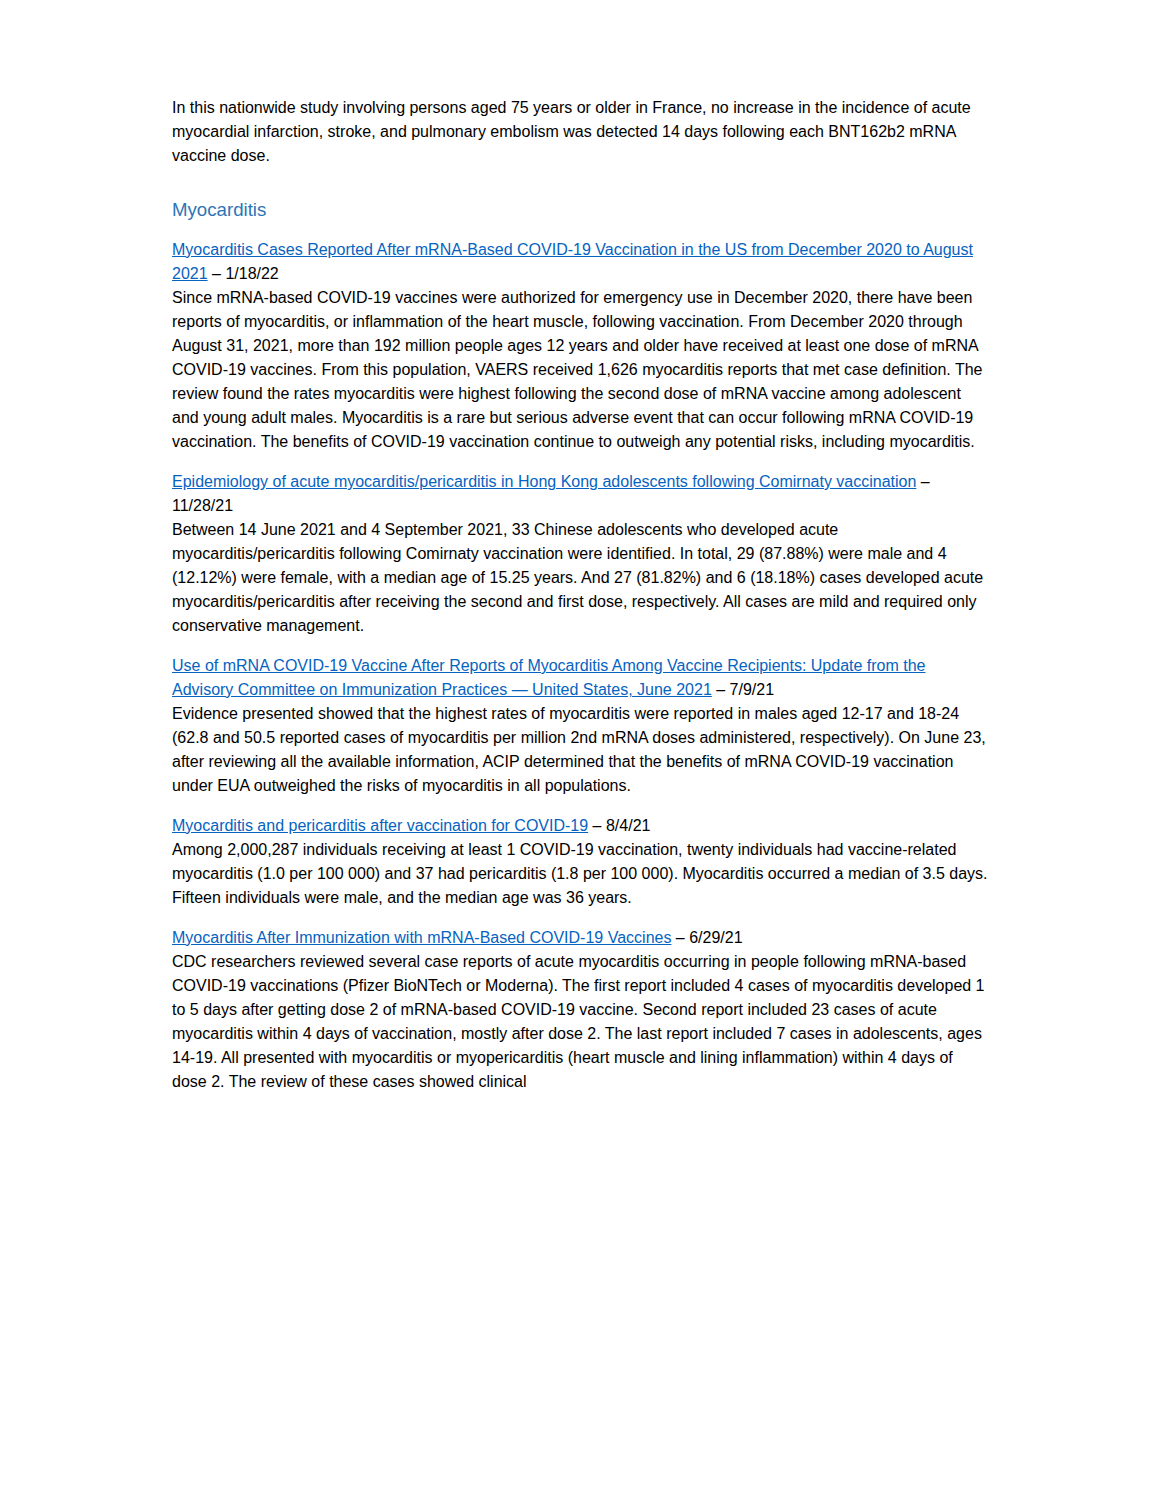In this nationwide study involving persons aged 75 years or older in France, no increase in the incidence of acute myocardial infarction, stroke, and pulmonary embolism was detected 14 days following each BNT162b2 mRNA vaccine dose.
Myocarditis
Myocarditis Cases Reported After mRNA-Based COVID-19 Vaccination in the US from December 2020 to August 2021 – 1/18/22
Since mRNA-based COVID-19 vaccines were authorized for emergency use in December 2020, there have been reports of myocarditis, or inflammation of the heart muscle, following vaccination. From December 2020 through August 31, 2021, more than 192 million people ages 12 years and older have received at least one dose of mRNA COVID-19 vaccines. From this population, VAERS received 1,626 myocarditis reports that met case definition. The review found the rates myocarditis were highest following the second dose of mRNA vaccine among adolescent and young adult males. Myocarditis is a rare but serious adverse event that can occur following mRNA COVID-19 vaccination. The benefits of COVID-19 vaccination continue to outweigh any potential risks, including myocarditis.
Epidemiology of acute myocarditis/pericarditis in Hong Kong adolescents following Comirnaty vaccination – 11/28/21
Between 14 June 2021 and 4 September 2021, 33 Chinese adolescents who developed acute myocarditis/pericarditis following Comirnaty vaccination were identified. In total, 29 (87.88%) were male and 4 (12.12%) were female, with a median age of 15.25 years. And 27 (81.82%) and 6 (18.18%) cases developed acute myocarditis/pericarditis after receiving the second and first dose, respectively. All cases are mild and required only conservative management.
Use of mRNA COVID-19 Vaccine After Reports of Myocarditis Among Vaccine Recipients: Update from the Advisory Committee on Immunization Practices — United States, June 2021 – 7/9/21
Evidence presented showed that the highest rates of myocarditis were reported in males aged 12-17 and 18-24 (62.8 and 50.5 reported cases of myocarditis per million 2nd mRNA doses administered, respectively). On June 23, after reviewing all the available information, ACIP determined that the benefits of mRNA COVID-19 vaccination under EUA outweighed the risks of myocarditis in all populations.
Myocarditis and pericarditis after vaccination for COVID-19 – 8/4/21
Among 2,000,287 individuals receiving at least 1 COVID-19 vaccination, twenty individuals had vaccine-related myocarditis (1.0 per 100 000) and 37 had pericarditis (1.8 per 100 000). Myocarditis occurred a median of 3.5 days. Fifteen individuals were male, and the median age was 36 years.
Myocarditis After Immunization with mRNA-Based COVID-19 Vaccines – 6/29/21
CDC researchers reviewed several case reports of acute myocarditis occurring in people following mRNA-based COVID-19 vaccinations (Pfizer BioNTech or Moderna). The first report included 4 cases of myocarditis developed 1 to 5 days after getting dose 2 of mRNA-based COVID-19 vaccine. Second report included 23 cases of acute myocarditis within 4 days of vaccination, mostly after dose 2. The last report included 7 cases in adolescents, ages 14-19. All presented with myocarditis or myopericarditis (heart muscle and lining inflammation) within 4 days of dose 2. The review of these cases showed clinical